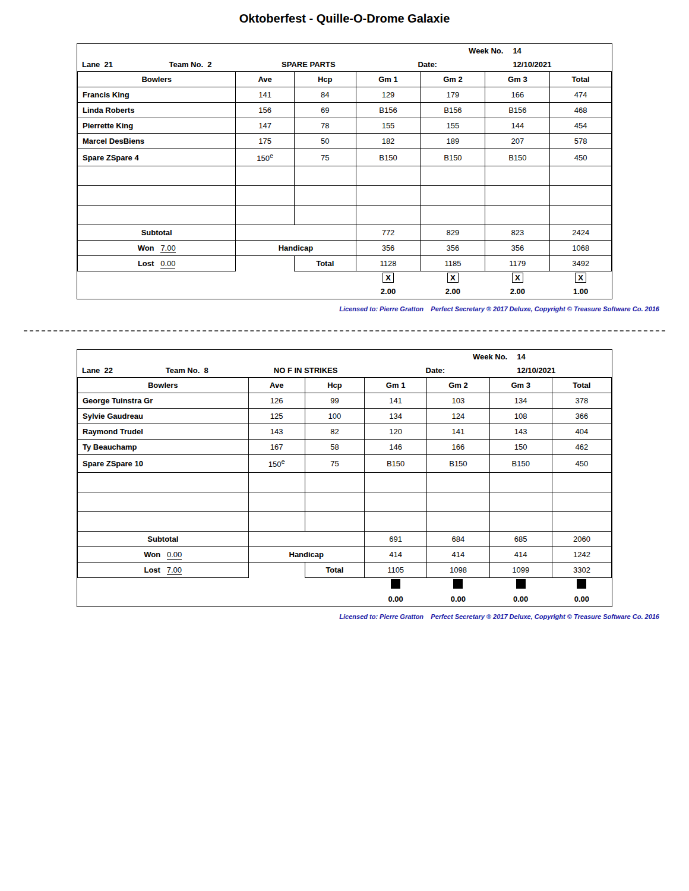Oktoberfest - Quille-O-Drome Galaxie
| | Week No. | 14 |
| Lane 21 | Team No. 2 | SPARE PARTS | Date: | 12/10/2021 |
| Bowlers | Ave | Hcp | Gm 1 | Gm 2 | Gm 3 | Total |
| --- | --- | --- | --- | --- | --- | --- |
| Francis King | 141 | 84 | 129 | 179 | 166 | 474 |
| Linda Roberts | 156 | 69 | B156 | B156 | B156 | 468 |
| Pierrette King | 147 | 78 | 155 | 155 | 144 | 454 |
| Marcel DesBiens | 175 | 50 | 182 | 189 | 207 | 578 |
| Spare ZSpare 4 | 150 e | 75 | B150 | B150 | B150 | 450 |
| Subtotal | | | 772 | 829 | 823 | 2424 |
| Won 7.00 | Handicap | 356 | 356 | 356 | 1068 |
| Lost 0.00 | | Total | 1128 | 1185 | 1179 | 3492 |
| | | | X | X | X | X |
| | | | 2.00 | 2.00 | 2.00 | 1.00 |
Licensed to: Pierre Gratton Perfect Secretary ® 2017 Deluxe, Copyright © Treasure Software Co. 2016
| | Week No. | 14 |
| Lane 22 | Team No. 8 | NO F IN STRIKES | Date: | 12/10/2021 |
| Bowlers | Ave | Hcp | Gm 1 | Gm 2 | Gm 3 | Total |
| --- | --- | --- | --- | --- | --- | --- |
| George Tuinstra Gr | 126 | 99 | 141 | 103 | 134 | 378 |
| Sylvie Gaudreau | 125 | 100 | 134 | 124 | 108 | 366 |
| Raymond Trudel | 143 | 82 | 120 | 141 | 143 | 404 |
| Ty Beauchamp | 167 | 58 | 146 | 166 | 150 | 462 |
| Spare ZSpare 10 | 150 e | 75 | B150 | B150 | B150 | 450 |
| Subtotal | | | 691 | 684 | 685 | 2060 |
| Won 0.00 | Handicap | 414 | 414 | 414 | 1242 |
| Lost 7.00 | | Total | 1105 | 1098 | 1099 | 3302 |
| | | | 0.00 | 0.00 | 0.00 | 0.00 |
Licensed to: Pierre Gratton Perfect Secretary ® 2017 Deluxe, Copyright © Treasure Software Co. 2016